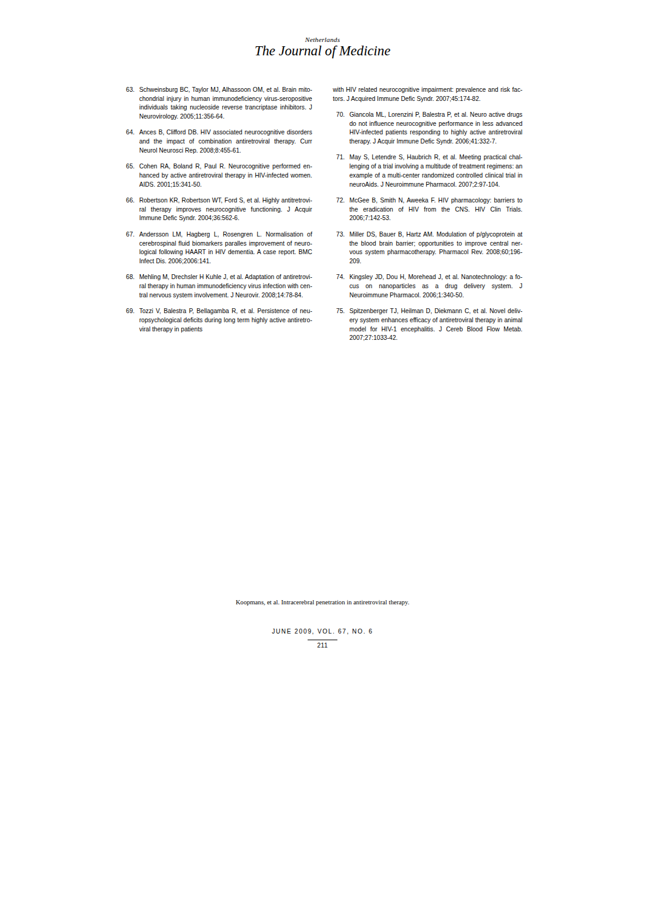Netherlands The Journal of Medicine
63. Schweinsburg BC, Taylor MJ, Alhassoon OM, et al. Brain mitochondrial injury in human immunodeficiency virus-seropositive individuals taking nucleoside reverse trancriptase inhibitors. J Neurovirology. 2005;11:356-64.
64. Ances B, Clifford DB. HIV associated neurocognitive disorders and the impact of combination antiretroviral therapy. Curr Neurol Neurosci Rep. 2008;8:455-61.
65. Cohen RA, Boland R, Paul R. Neurocognitive performed enhanced by active antiretroviral therapy in HIV-infected women. AIDS. 2001;15:341-50.
66. Robertson KR, Robertson WT, Ford S, et al. Highly antitretroviral therapy improves neurocognitive functioning. J Acquir Immune Defic Syndr. 2004;36:562-6.
67. Andersson LM, Hagberg L, Rosengren L. Normalisation of cerebrospinal fluid biomarkers paralles improvement of neurological following HAART in HIV dementia. A case report. BMC Infect Dis. 2006;2006:141.
68. Mehling M, Drechsler H Kuhle J, et al. Adaptation of antiretroviral therapy in human immunodeficiency virus infection with central nervous system involvement. J Neurovir. 2008;14:78-84.
69. Tozzi V, Balestra P, Bellagamba R, et al. Persistence of neuropsychological deficits during long term highly active antiretroviral therapy in patients
with HIV related neurocognitive impairment: prevalence and risk factors. J Acquired Immune Defic Syndr. 2007;45:174-82.
70. Giancola ML, Lorenzini P, Balestra P, et al. Neuro active drugs do not influence neurocognitive performance in less advanced HIV-infected patients responding to highly active antiretroviral therapy. J Acquir Immune Defic Syndr. 2006;41:332-7.
71. May S, Letendre S, Haubrich R, et al. Meeting practical challenging of a trial involving a multitude of treatment regimens: an example of a multi-center randomized controlled clinical trial in neuroAids. J Neuroimmune Pharmacol. 2007;2:97-104.
72. McGee B, Smith N, Aweeka F. HIV pharmacology: barriers to the eradication of HIV from the CNS. HIV Clin Trials. 2006;7:142-53.
73. Miller DS, Bauer B, Hartz AM. Modulation of p/glycoprotein at the blood brain barrier; opportunities to improve central nervous system pharmacotherapy. Pharmacol Rev. 2008;60;196-209.
74. Kingsley JD, Dou H, Morehead J, et al. Nanotechnology: a focus on nanoparticles as a drug delivery system. J Neuroimmune Pharmacol. 2006;1:340-50.
75. Spitzenberger TJ, Heilman D, Diekmann C, et al. Novel delivery system enhances efficacy of antiretroviral therapy in animal model for HIV-1 encephalitis. J Cereb Blood Flow Metab. 2007;27:1033-42.
Koopmans, et al. Intracerebral penetration in antiretroviral therapy.
June 2009, vol. 67, no. 6
211